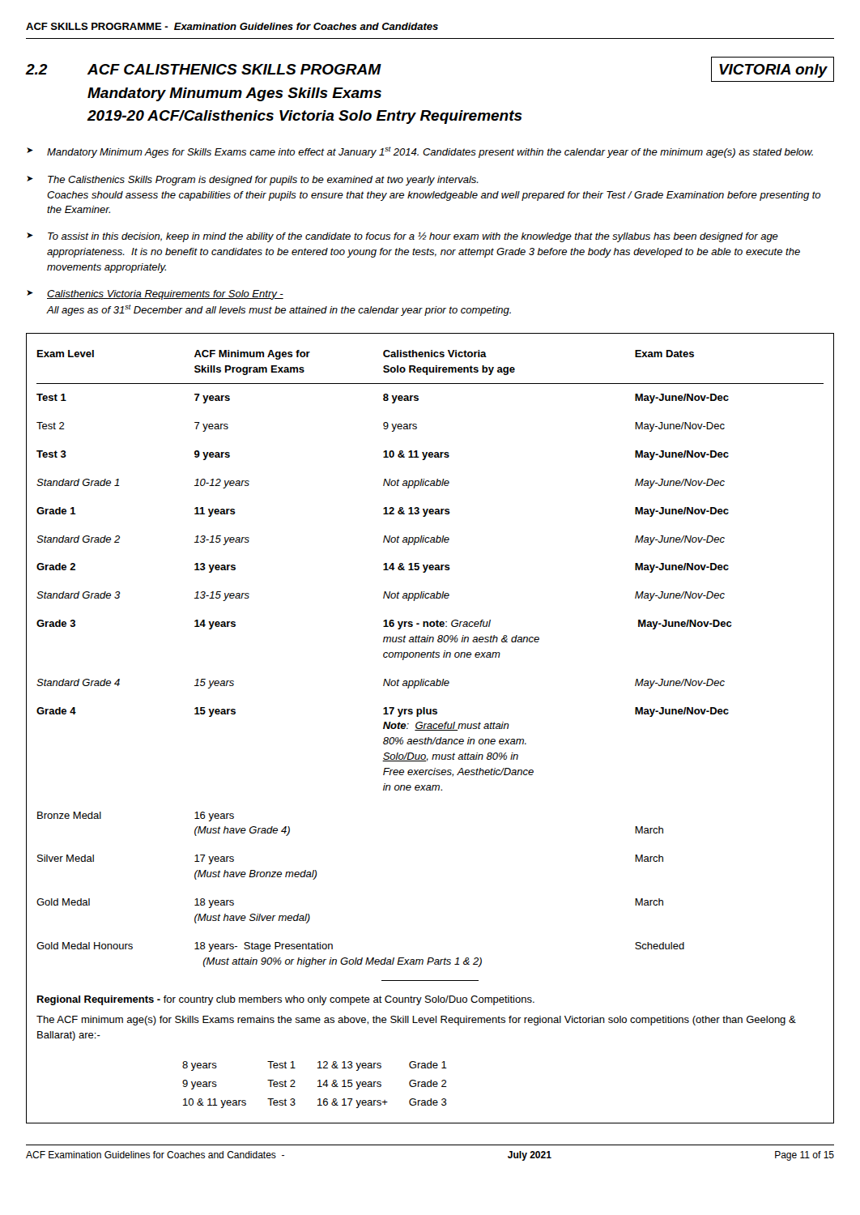ACF SKILLS PROGRAMME - Examination Guidelines for Coaches and Candidates
2.2 ACF CALISTHENICS SKILLS PROGRAM VICTORIA only
Mandatory Minumum Ages Skills Exams
2019-20 ACF/Calisthenics Victoria Solo Entry Requirements
Mandatory Minimum Ages for Skills Exams came into effect at January 1st 2014. Candidates present within the calendar year of the minimum age(s) as stated below.
The Calisthenics Skills Program is designed for pupils to be examined at two yearly intervals.
Coaches should assess the capabilities of their pupils to ensure that they are knowledgeable and well prepared for their Test / Grade Examination before presenting to the Examiner.
To assist in this decision, keep in mind the ability of the candidate to focus for a ½ hour exam with the knowledge that the syllabus has been designed for age appropriateness. It is no benefit to candidates to be entered too young for the tests, nor attempt Grade 3 before the body has developed to be able to execute the movements appropriately.
Calisthenics Victoria Requirements for Solo Entry -
All ages as of 31st December and all levels must be attained in the calendar year prior to competing.
| Exam Level | ACF Minimum Ages for Skills Program Exams | Calisthenics Victoria Solo Requirements by age | Exam Dates |
| --- | --- | --- | --- |
| Test 1 | 7 years | 8 years | May-June/Nov-Dec |
| Test 2 | 7 years | 9 years | May-June/Nov-Dec |
| Test 3 | 9 years | 10 & 11 years | May-June/Nov-Dec |
| Standard Grade 1 | 10-12 years | Not applicable | May-June/Nov-Dec |
| Grade 1 | 11 years | 12 & 13 years | May-June/Nov-Dec |
| Standard Grade 2 | 13-15 years | Not applicable | May-June/Nov-Dec |
| Grade 2 | 13 years | 14 & 15 years | May-June/Nov-Dec |
| Standard Grade 3 | 13-15 years | Not applicable | May-June/Nov-Dec |
| Grade 3 | 14 years | 16 yrs - note : Graceful must attain 80% in aesth & dance components in one exam | May-June/Nov-Dec |
| Standard Grade 4 | 15 years | Not applicable | May-June/Nov-Dec |
| Grade 4 | 15 years | 17 yrs plus Note : Graceful must attain 80% aesth/dance in one exam. Solo/Duo , must attain 80% in Free exercises, Aesthetic/Dance in one exam . | May-June/Nov-Dec |
| Bronze Medal | 16 years (Must have Grade 4) | | March |
| Silver Medal | 17 years (Must have Bronze medal) | | March |
| Gold Medal | 18 years (Must have Silver medal) | | March |
| Gold Medal Honours | 18 years- Stage Presentation (Must attain 90% or higher in Gold Medal Exam Parts 1 & 2) | Scheduled |
Regional Requirements - for country club members who only compete at Country Solo/Duo Competitions.
The ACF minimum age(s) for Skills Exams remains the same as above, the Skill Level Requirements for regional Victorian solo competitions (other than Geelong & Ballarat) are:-
| 8 years | Test 1 | 12 & 13 years | Grade 1 |
| 9 years | Test 2 | 14 & 15 years | Grade 2 |
| 10 & 11 years | Test 3 | 16 & 17 years+ | Grade 3 |
ACF Examination Guidelines for Coaches and Candidates - July 2021 Page 11 of 15